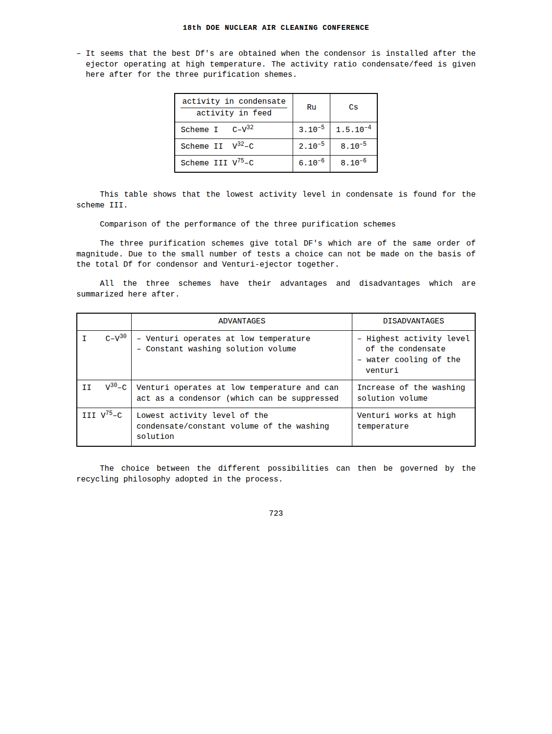18th DOE NUCLEAR AIR CLEANING CONFERENCE
– It seems that the best Df's are obtained when the condensor is installed after the ejector operating at high temperature. The activity ratio condensate/feed is given here after for the three purification shemes.
| activity in condensate activity in feed | Ru | Cs |
| Scheme I C–V 32 | 3.10 –5 | 1.5.10 –4 |
| Scheme II V 32 –C | 2.10 –5 | 8.10 –5 |
| Scheme III V 75 –C | 6.10 –6 | 8.10 –6 |
This table shows that the lowest activity level in condensate is found for the scheme III.
Comparison of the performance of the three purification schemes
The three purification schemes give total DF's which are of the same order of magnitude. Due to the small number of tests a choice can not be made on the basis of the total Df for condensor and Venturi-ejector together.
All the three schemes have their advantages and disadvantages which are summarized here after.
| | ADVANTAGES | DISADVANTAGES |
| --- | --- | --- |
| I C–V 30 | Venturi operates at low temperature Constant washing solution volume | Highest activity level of the condensate water cooling of the venturi |
| II V 30 –C | Venturi operates at low temperature and can act as a condensor (which can be suppressed | Increase of the washing solution volume |
| III V 75 –C | Lowest activity level of the condensate/constant volume of the washing solution | Venturi works at high temperature |
The choice between the different possibilities can then be governed by the recycling philosophy adopted in the process.
723